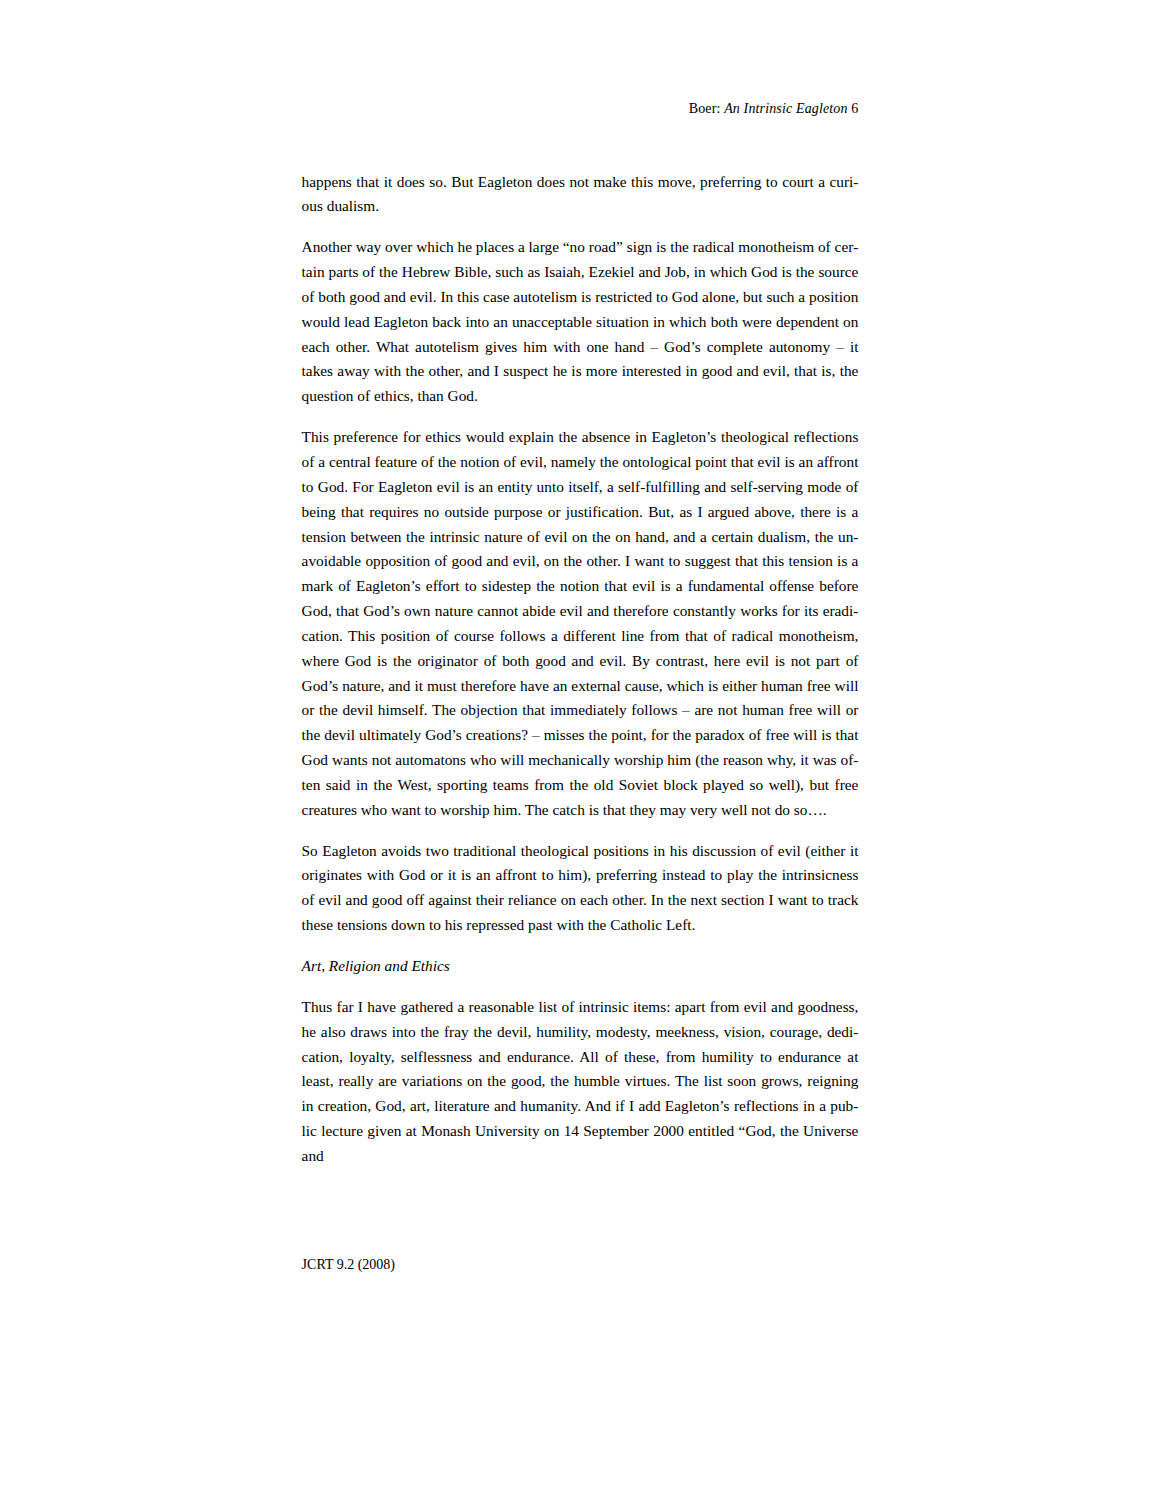Boer: An Intrinsic Eagleton 6
happens that it does so. But Eagleton does not make this move, preferring to court a curious dualism.
Another way over which he places a large “no road” sign is the radical monotheism of certain parts of the Hebrew Bible, such as Isaiah, Ezekiel and Job, in which God is the source of both good and evil. In this case autotelism is restricted to God alone, but such a position would lead Eagleton back into an unacceptable situation in which both were dependent on each other. What autotelism gives him with one hand – God’s complete autonomy – it takes away with the other, and I suspect he is more interested in good and evil, that is, the question of ethics, than God.
This preference for ethics would explain the absence in Eagleton’s theological reflections of a central feature of the notion of evil, namely the ontological point that evil is an affront to God. For Eagleton evil is an entity unto itself, a self-fulfilling and self-serving mode of being that requires no outside purpose or justification. But, as I argued above, there is a tension between the intrinsic nature of evil on the on hand, and a certain dualism, the unavoidable opposition of good and evil, on the other. I want to suggest that this tension is a mark of Eagleton’s effort to sidestep the notion that evil is a fundamental offense before God, that God’s own nature cannot abide evil and therefore constantly works for its eradication. This position of course follows a different line from that of radical monotheism, where God is the originator of both good and evil. By contrast, here evil is not part of God’s nature, and it must therefore have an external cause, which is either human free will or the devil himself. The objection that immediately follows – are not human free will or the devil ultimately God’s creations? – misses the point, for the paradox of free will is that God wants not automatons who will mechanically worship him (the reason why, it was often said in the West, sporting teams from the old Soviet block played so well), but free creatures who want to worship him. The catch is that they may very well not do so….
So Eagleton avoids two traditional theological positions in his discussion of evil (either it originates with God or it is an affront to him), preferring instead to play the intrinsicness of evil and good off against their reliance on each other. In the next section I want to track these tensions down to his repressed past with the Catholic Left.
Art, Religion and Ethics
Thus far I have gathered a reasonable list of intrinsic items: apart from evil and goodness, he also draws into the fray the devil, humility, modesty, meekness, vision, courage, dedication, loyalty, selflessness and endurance. All of these, from humility to endurance at least, really are variations on the good, the humble virtues. The list soon grows, reigning in creation, God, art, literature and humanity. And if I add Eagleton’s reflections in a public lecture given at Monash University on 14 September 2000 entitled “God, the Universe and
JCRT 9.2 (2008)